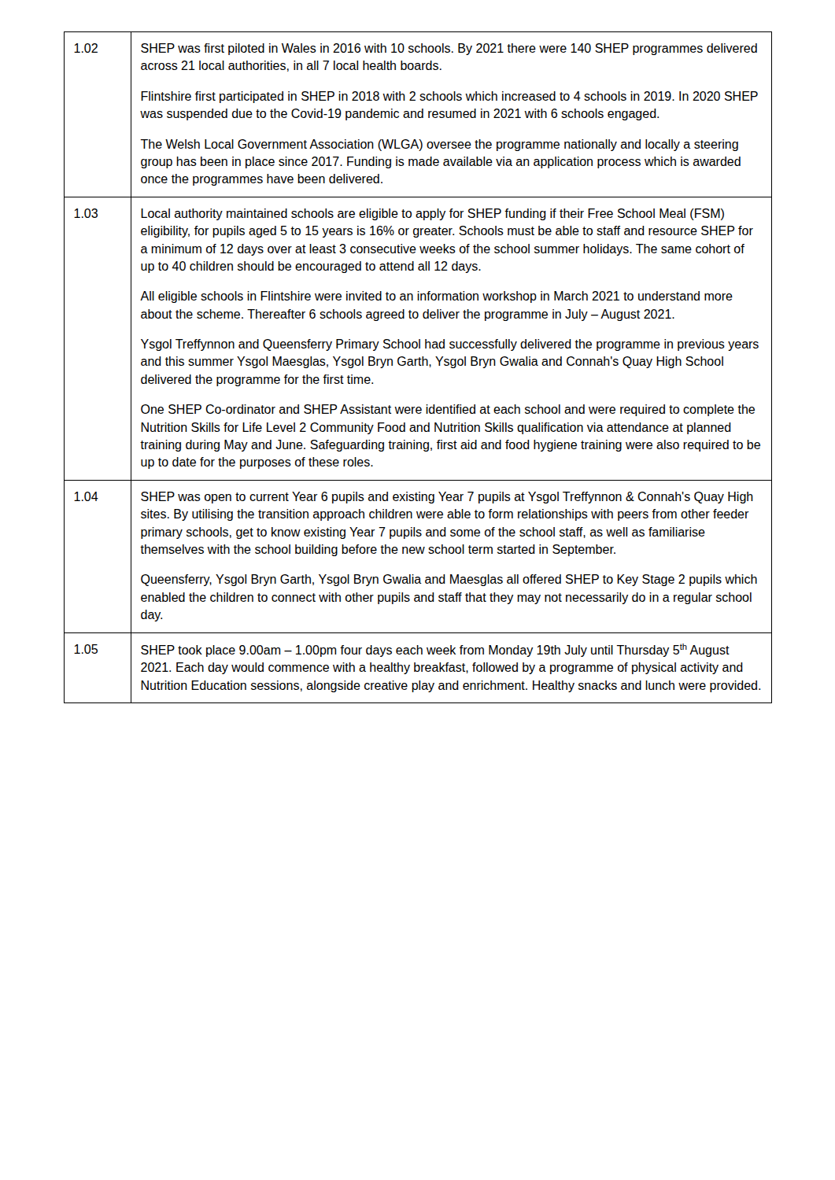| 1.02 | SHEP was first piloted in Wales in 2016 with 10 schools. By 2021 there were 140 SHEP programmes delivered across 21 local authorities, in all 7 local health boards. Flintshire first participated in SHEP in 2018 with 2 schools which increased to 4 schools in 2019. In 2020 SHEP was suspended due to the Covid-19 pandemic and resumed in 2021 with 6 schools engaged. The Welsh Local Government Association (WLGA) oversee the programme nationally and locally a steering group has been in place since 2017. Funding is made available via an application process which is awarded once the programmes have been delivered. |
| 1.03 | Local authority maintained schools are eligible to apply for SHEP funding if their Free School Meal (FSM) eligibility, for pupils aged 5 to 15 years is 16% or greater. Schools must be able to staff and resource SHEP for a minimum of 12 days over at least 3 consecutive weeks of the school summer holidays. The same cohort of up to 40 children should be encouraged to attend all 12 days. All eligible schools in Flintshire were invited to an information workshop in March 2021 to understand more about the scheme. Thereafter 6 schools agreed to deliver the programme in July – August 2021. Ysgol Treffynnon and Queensferry Primary School had successfully delivered the programme in previous years and this summer Ysgol Maesglas, Ysgol Bryn Garth, Ysgol Bryn Gwalia and Connah's Quay High School delivered the programme for the first time. One SHEP Co-ordinator and SHEP Assistant were identified at each school and were required to complete the Nutrition Skills for Life Level 2 Community Food and Nutrition Skills qualification via attendance at planned training during May and June. Safeguarding training, first aid and food hygiene training were also required to be up to date for the purposes of these roles. |
| 1.04 | SHEP was open to current Year 6 pupils and existing Year 7 pupils at Ysgol Treffynnon & Connah's Quay High sites. By utilising the transition approach children were able to form relationships with peers from other feeder primary schools, get to know existing Year 7 pupils and some of the school staff, as well as familiarise themselves with the school building before the new school term started in September. Queensferry, Ysgol Bryn Garth, Ysgol Bryn Gwalia and Maesglas all offered SHEP to Key Stage 2 pupils which enabled the children to connect with other pupils and staff that they may not necessarily do in a regular school day. |
| 1.05 | SHEP took place 9.00am – 1.00pm four days each week from Monday 19th July until Thursday 5 th August 2021. Each day would commence with a healthy breakfast, followed by a programme of physical activity and Nutrition Education sessions, alongside creative play and enrichment. Healthy snacks and lunch were provided. |